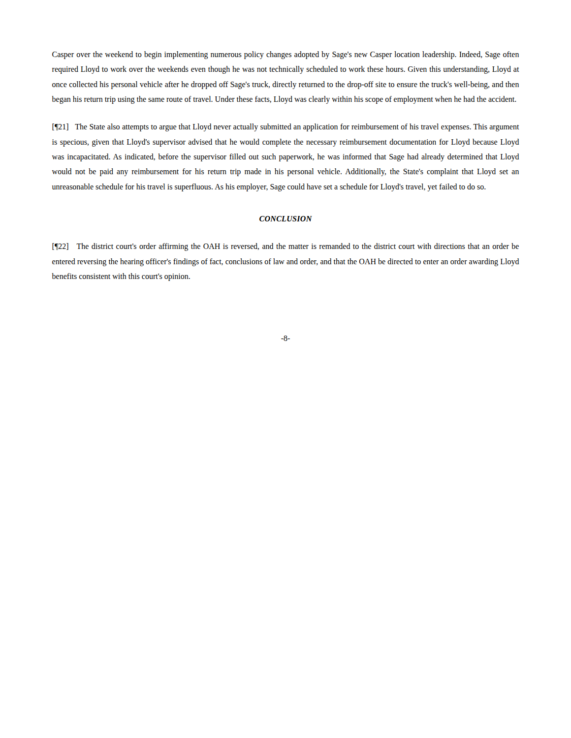Casper over the weekend to begin implementing numerous policy changes adopted by Sage's new Casper location leadership. Indeed, Sage often required Lloyd to work over the weekends even though he was not technically scheduled to work these hours. Given this understanding, Lloyd at once collected his personal vehicle after he dropped off Sage's truck, directly returned to the drop-off site to ensure the truck's well-being, and then began his return trip using the same route of travel. Under these facts, Lloyd was clearly within his scope of employment when he had the accident.
[¶21] The State also attempts to argue that Lloyd never actually submitted an application for reimbursement of his travel expenses. This argument is specious, given that Lloyd's supervisor advised that he would complete the necessary reimbursement documentation for Lloyd because Lloyd was incapacitated. As indicated, before the supervisor filled out such paperwork, he was informed that Sage had already determined that Lloyd would not be paid any reimbursement for his return trip made in his personal vehicle. Additionally, the State's complaint that Lloyd set an unreasonable schedule for his travel is superfluous. As his employer, Sage could have set a schedule for Lloyd's travel, yet failed to do so.
CONCLUSION
[¶22] The district court's order affirming the OAH is reversed, and the matter is remanded to the district court with directions that an order be entered reversing the hearing officer's findings of fact, conclusions of law and order, and that the OAH be directed to enter an order awarding Lloyd benefits consistent with this court's opinion.
-8-